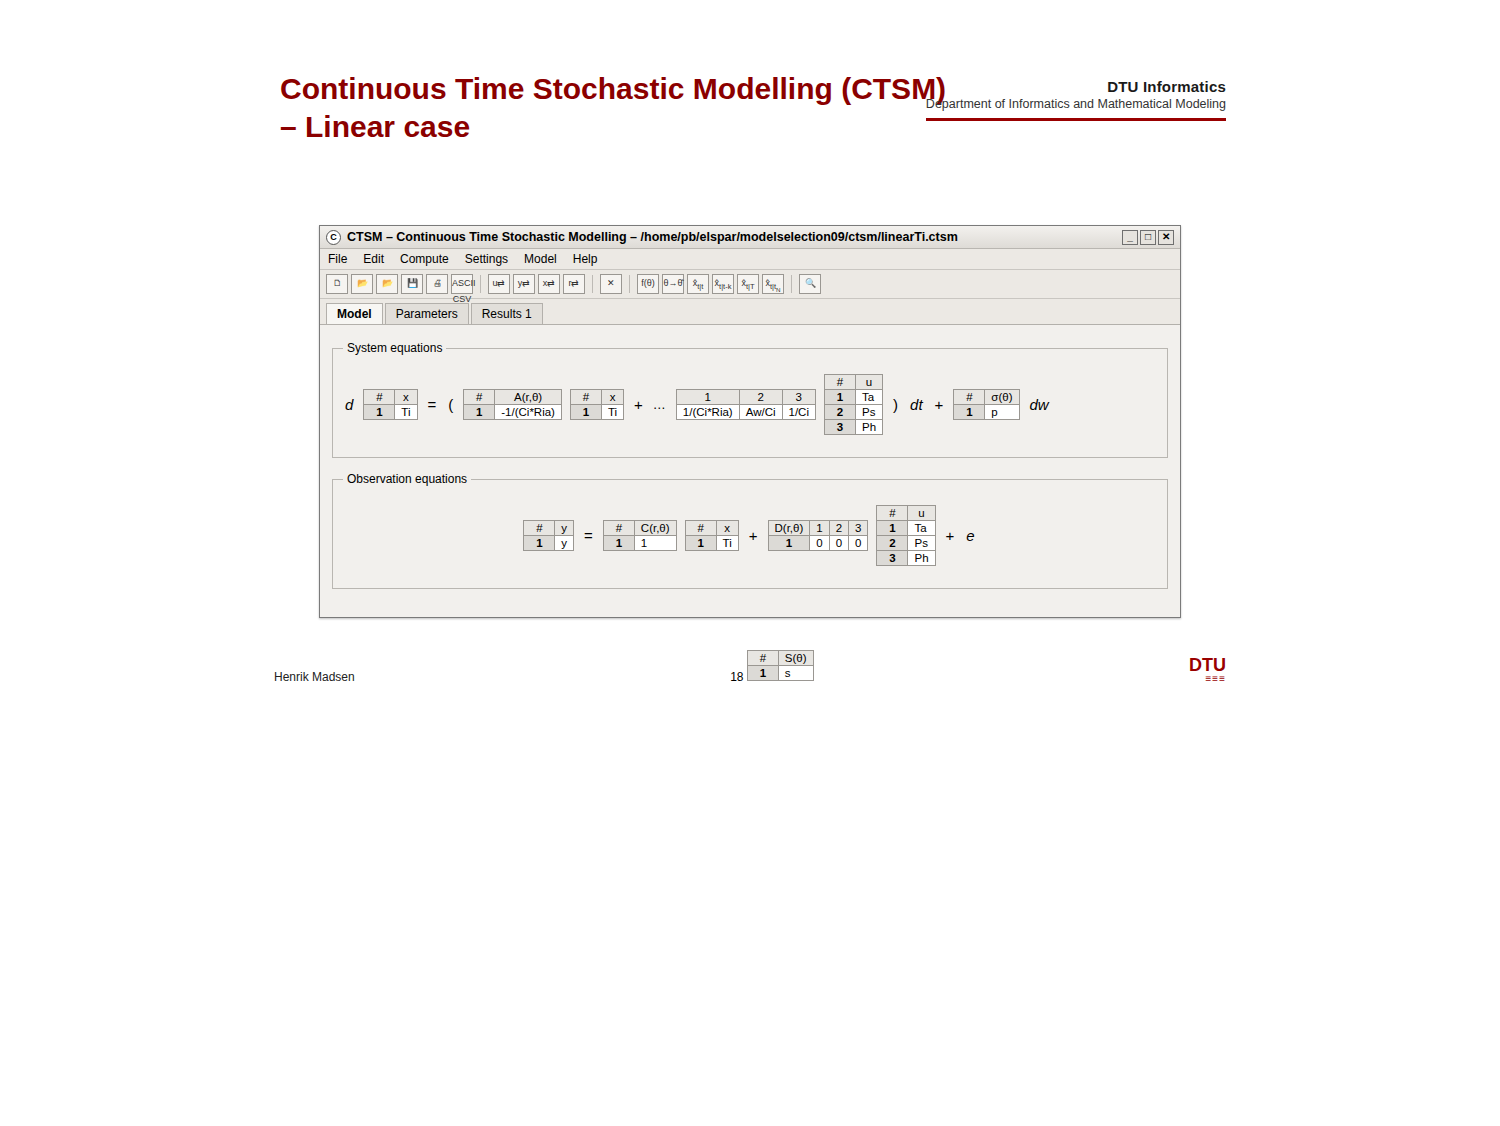DTU Informatics
Department of Informatics and Mathematical Modeling
Continuous Time Stochastic Modelling (CTSM)
– Linear case
C CTSM – Continuous Time Stochastic Modelling – /home/pb/elspar/modelselection09/ctsm/linearTi.ctsm
_□✕
File Edit Compute Settings Model Help
🗋
📂
📂
💾
🖨
ASCII
CSV
u⇄
y⇄
x⇄
r⇄
✕
f(θ)
θ→θ̂
x̂t|t
x̂t|t-k
x̂t|T
x̂t|tN
🔍
Model
Parameters
Results 1
System equations
d
| # | x |
| --- | --- |
| 1 | Ti |
= (
| # | A(r,θ) |
| --- | --- |
| 1 | -1/(Ci*Ria) |
| # | x |
| --- | --- |
| 1 | Ti |
+ …
| 1 | 2 | 3 |
| --- | --- | --- |
| 1/(Ci*Ria) | Aw/Ci | 1/Ci |
| # | u |
| --- | --- |
| 1 | Ta |
| 2 | Ps |
| 3 | Ph |
) dt +
| # | σ(θ) |
| --- | --- |
| 1 | p |
dw
Observation equations
| # | y |
| --- | --- |
| 1 | y |
=
| # | C(r,θ) |
| --- | --- |
| 1 | 1 |
| # | x |
| --- | --- |
| 1 | Ti |
+
| D(r,θ) | 1 | 2 | 3 |
| --- | --- | --- | --- |
| 1 | 0 | 0 | 0 |
| # | u |
| --- | --- |
| 1 | Ta |
| 2 | Ps |
| 3 | Ph |
+ e
Henrik Madsen
18
| # | S(θ) |
| --- | --- |
| 1 | s |
DTU ≡≡≡